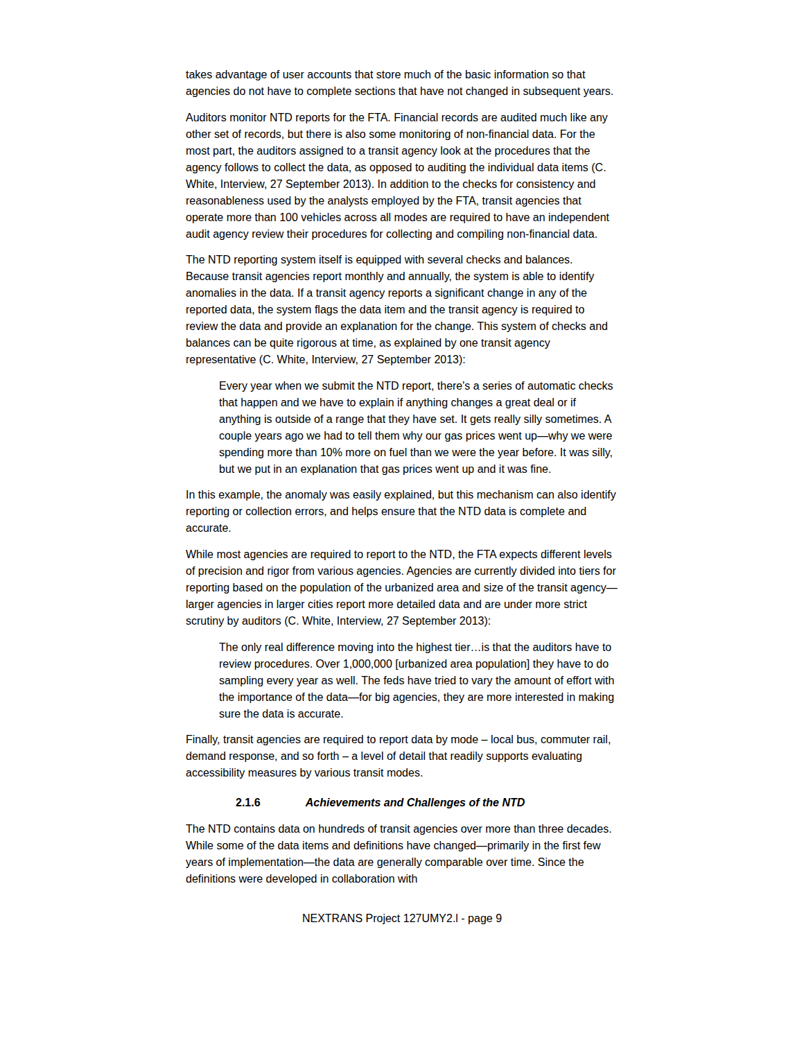takes advantage of user accounts that store much of the basic information so that agencies do not have to complete sections that have not changed in subsequent years.
Auditors monitor NTD reports for the FTA. Financial records are audited much like any other set of records, but there is also some monitoring of non-financial data. For the most part, the auditors assigned to a transit agency look at the procedures that the agency follows to collect the data, as opposed to auditing the individual data items (C. White, Interview, 27 September 2013). In addition to the checks for consistency and reasonableness used by the analysts employed by the FTA, transit agencies that operate more than 100 vehicles across all modes are required to have an independent audit agency review their procedures for collecting and compiling non-financial data.
The NTD reporting system itself is equipped with several checks and balances. Because transit agencies report monthly and annually, the system is able to identify anomalies in the data. If a transit agency reports a significant change in any of the reported data, the system flags the data item and the transit agency is required to review the data and provide an explanation for the change. This system of checks and balances can be quite rigorous at time, as explained by one transit agency representative (C. White, Interview, 27 September 2013):
Every year when we submit the NTD report, there's a series of automatic checks that happen and we have to explain if anything changes a great deal or if anything is outside of a range that they have set. It gets really silly sometimes. A couple years ago we had to tell them why our gas prices went up—why we were spending more than 10% more on fuel than we were the year before. It was silly, but we put in an explanation that gas prices went up and it was fine.
In this example, the anomaly was easily explained, but this mechanism can also identify reporting or collection errors, and helps ensure that the NTD data is complete and accurate.
While most agencies are required to report to the NTD, the FTA expects different levels of precision and rigor from various agencies. Agencies are currently divided into tiers for reporting based on the population of the urbanized area and size of the transit agency—larger agencies in larger cities report more detailed data and are under more strict scrutiny by auditors (C. White, Interview, 27 September 2013):
The only real difference moving into the highest tier…is that the auditors have to review procedures. Over 1,000,000 [urbanized area population] they have to do sampling every year as well. The feds have tried to vary the amount of effort with the importance of the data—for big agencies, they are more interested in making sure the data is accurate.
Finally, transit agencies are required to report data by mode – local bus, commuter rail, demand response, and so forth – a level of detail that readily supports evaluating accessibility measures by various transit modes.
2.1.6 Achievements and Challenges of the NTD
The NTD contains data on hundreds of transit agencies over more than three decades. While some of the data items and definitions have changed—primarily in the first few years of implementation—the data are generally comparable over time. Since the definitions were developed in collaboration with
NEXTRANS Project 127UMY2.l - page 9